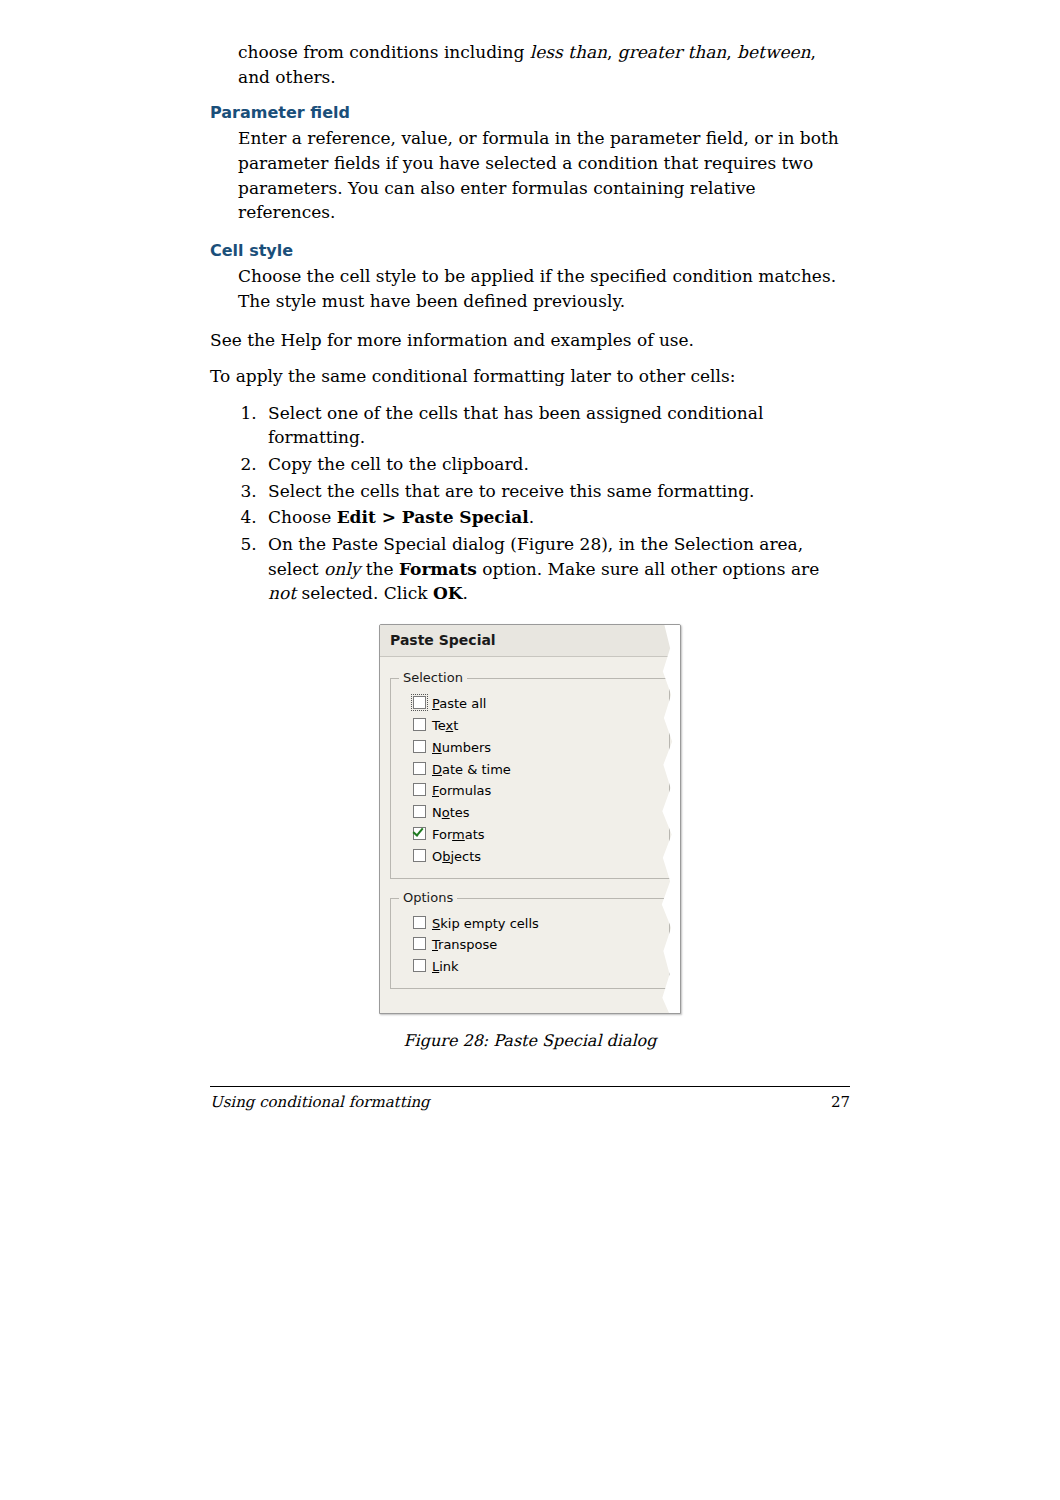choose from conditions including less than, greater than, between, and others.
Parameter field
Enter a reference, value, or formula in the parameter field, or in both parameter fields if you have selected a condition that requires two parameters. You can also enter formulas containing relative references.
Cell style
Choose the cell style to be applied if the specified condition matches. The style must have been defined previously.
See the Help for more information and examples of use.
To apply the same conditional formatting later to other cells:
Select one of the cells that has been assigned conditional formatting.
Copy the cell to the clipboard.
Select the cells that are to receive this same formatting.
Choose Edit > Paste Special.
On the Paste Special dialog (Figure 28), in the Selection area, select only the Formats option. Make sure all other options are not selected. Click OK.
Paste Special
Selection
Paste all
Text
Numbers
Date & time
Formulas
Notes
Formats
Objects
Options
Skip empty cells
Transpose
Link
Figure 28: Paste Special dialog
Using conditional formatting 27